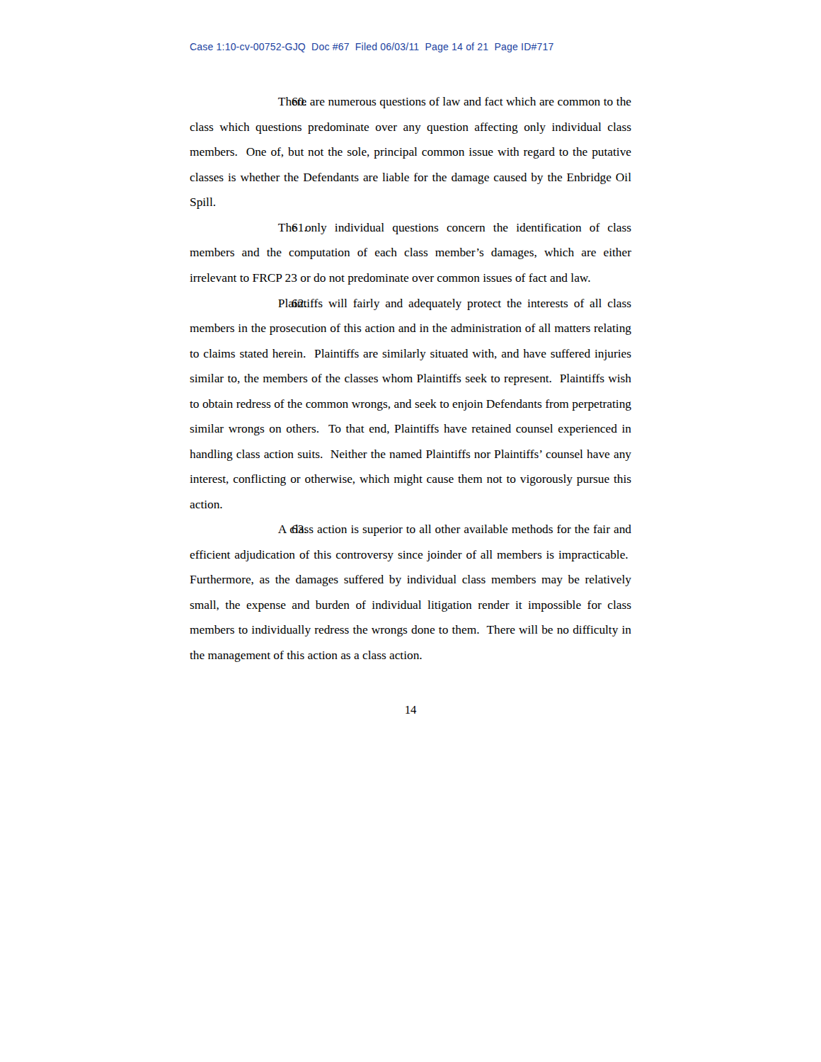Case 1:10-cv-00752-GJQ Doc #67 Filed 06/03/11 Page 14 of 21 Page ID#717
60. There are numerous questions of law and fact which are common to the class which questions predominate over any question affecting only individual class members. One of, but not the sole, principal common issue with regard to the putative classes is whether the Defendants are liable for the damage caused by the Enbridge Oil Spill.
61. The only individual questions concern the identification of class members and the computation of each class member’s damages, which are either irrelevant to FRCP 23 or do not predominate over common issues of fact and law.
62. Plaintiffs will fairly and adequately protect the interests of all class members in the prosecution of this action and in the administration of all matters relating to claims stated herein. Plaintiffs are similarly situated with, and have suffered injuries similar to, the members of the classes whom Plaintiffs seek to represent. Plaintiffs wish to obtain redress of the common wrongs, and seek to enjoin Defendants from perpetrating similar wrongs on others. To that end, Plaintiffs have retained counsel experienced in handling class action suits. Neither the named Plaintiffs nor Plaintiffs’ counsel have any interest, conflicting or otherwise, which might cause them not to vigorously pursue this action.
63. A class action is superior to all other available methods for the fair and efficient adjudication of this controversy since joinder of all members is impracticable. Furthermore, as the damages suffered by individual class members may be relatively small, the expense and burden of individual litigation render it impossible for class members to individually redress the wrongs done to them. There will be no difficulty in the management of this action as a class action.
14